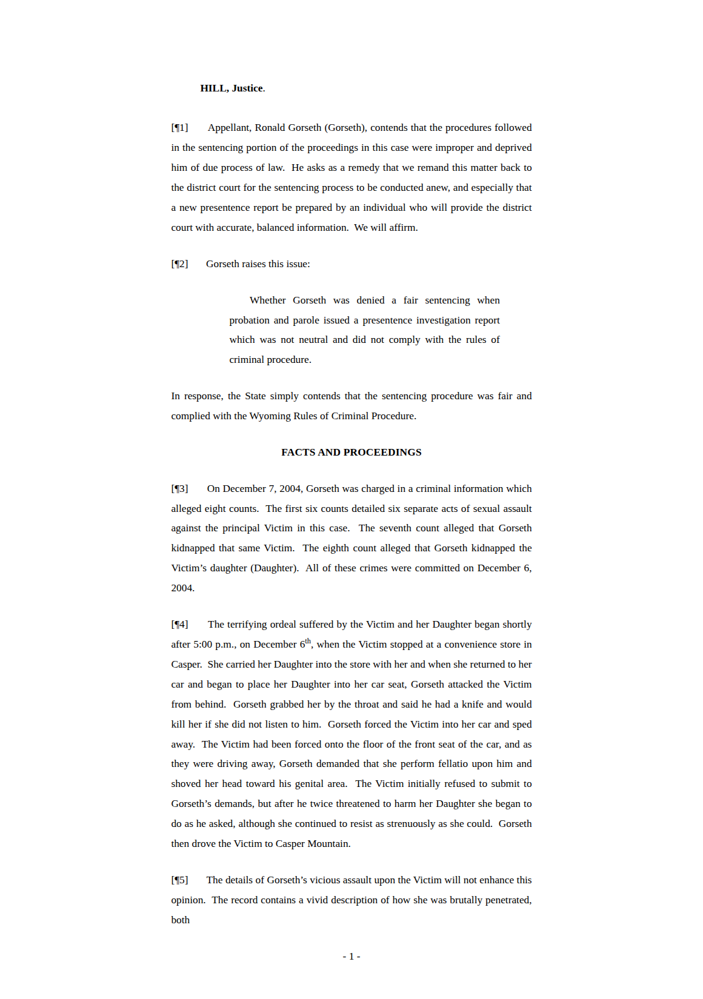HILL, Justice.
[¶1] Appellant, Ronald Gorseth (Gorseth), contends that the procedures followed in the sentencing portion of the proceedings in this case were improper and deprived him of due process of law. He asks as a remedy that we remand this matter back to the district court for the sentencing process to be conducted anew, and especially that a new presentence report be prepared by an individual who will provide the district court with accurate, balanced information. We will affirm.
[¶2] Gorseth raises this issue:
Whether Gorseth was denied a fair sentencing when probation and parole issued a presentence investigation report which was not neutral and did not comply with the rules of criminal procedure.
In response, the State simply contends that the sentencing procedure was fair and complied with the Wyoming Rules of Criminal Procedure.
FACTS AND PROCEEDINGS
[¶3] On December 7, 2004, Gorseth was charged in a criminal information which alleged eight counts. The first six counts detailed six separate acts of sexual assault against the principal Victim in this case. The seventh count alleged that Gorseth kidnapped that same Victim. The eighth count alleged that Gorseth kidnapped the Victim’s daughter (Daughter). All of these crimes were committed on December 6, 2004.
[¶4] The terrifying ordeal suffered by the Victim and her Daughter began shortly after 5:00 p.m., on December 6th, when the Victim stopped at a convenience store in Casper. She carried her Daughter into the store with her and when she returned to her car and began to place her Daughter into her car seat, Gorseth attacked the Victim from behind. Gorseth grabbed her by the throat and said he had a knife and would kill her if she did not listen to him. Gorseth forced the Victim into her car and sped away. The Victim had been forced onto the floor of the front seat of the car, and as they were driving away, Gorseth demanded that she perform fellatio upon him and shoved her head toward his genital area. The Victim initially refused to submit to Gorseth’s demands, but after he twice threatened to harm her Daughter she began to do as he asked, although she continued to resist as strenuously as she could. Gorseth then drove the Victim to Casper Mountain.
[¶5] The details of Gorseth’s vicious assault upon the Victim will not enhance this opinion. The record contains a vivid description of how she was brutally penetrated, both
- 1 -